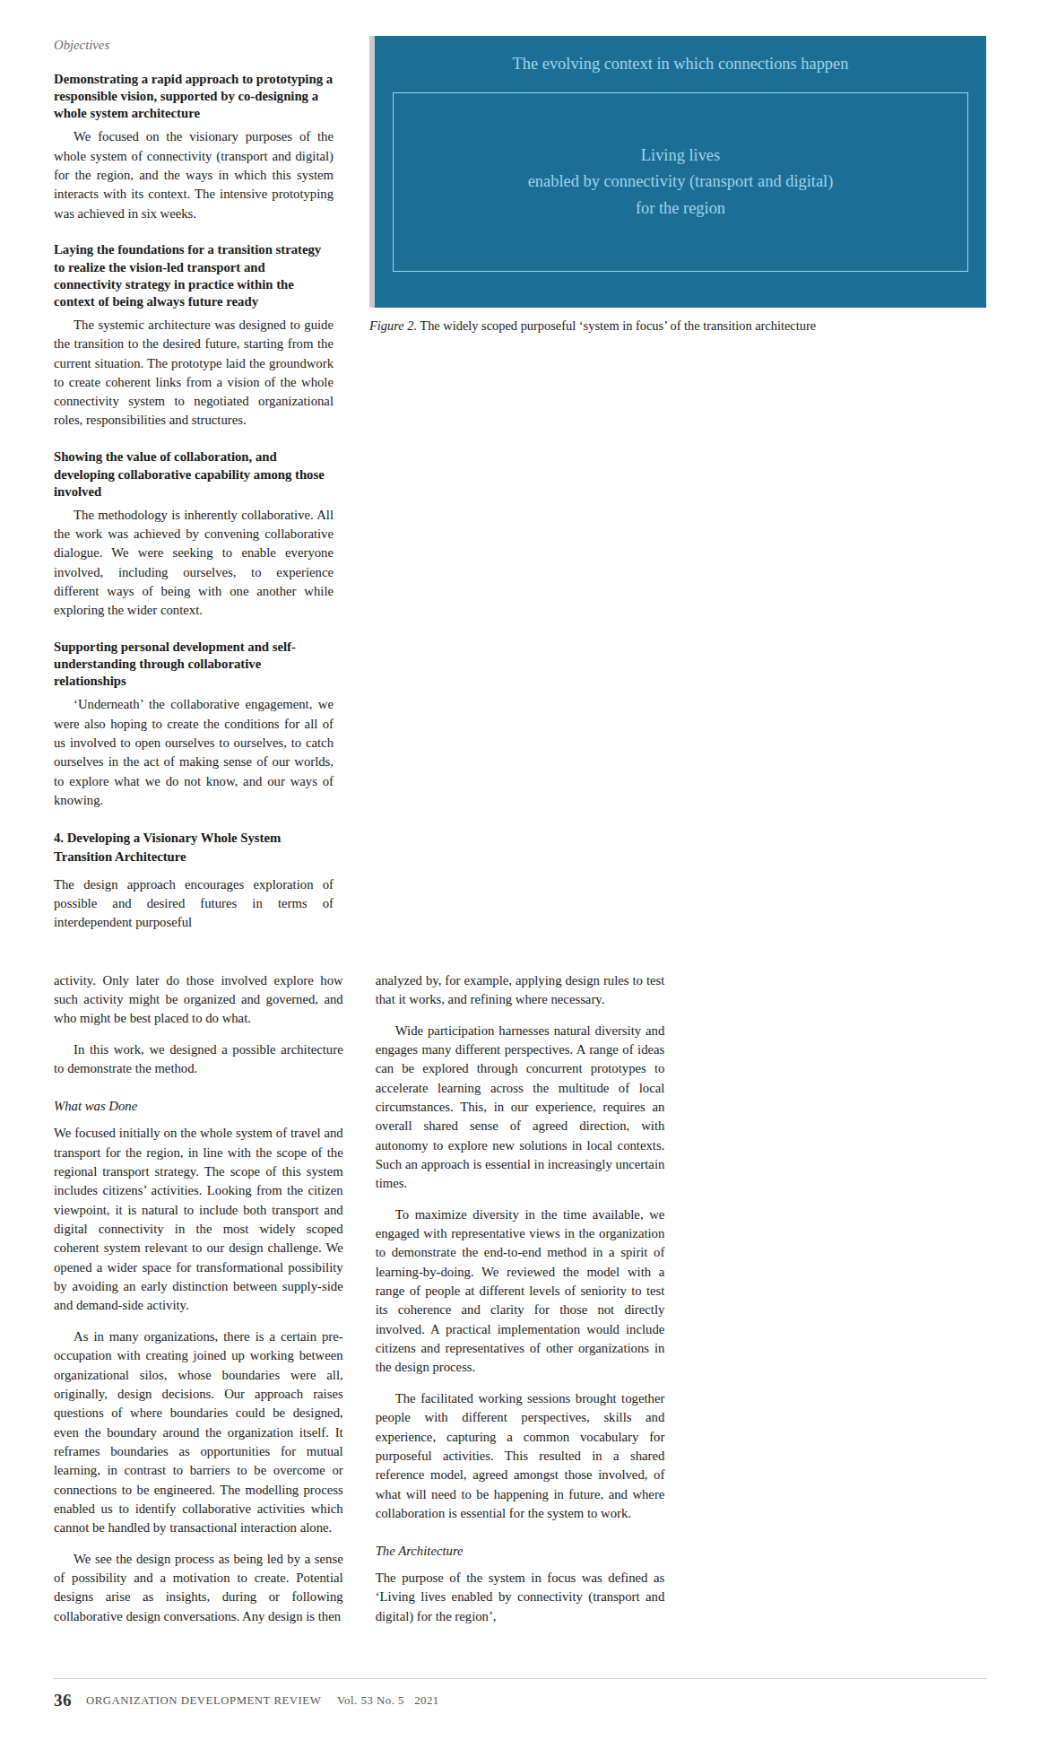Objectives
Demonstrating a rapid approach to prototyping a responsible vision, supported by co-designing a whole system architecture
We focused on the visionary purposes of the whole system of connectivity (transport and digital) for the region, and the ways in which this system interacts with its context. The intensive prototyping was achieved in six weeks.
Laying the foundations for a transition strategy to realize the vision-led transport and connectivity strategy in practice within the context of being always future ready
The systemic architecture was designed to guide the transition to the desired future, starting from the current situation. The prototype laid the groundwork to create coherent links from a vision of the whole connectivity system to negotiated organizational roles, responsibilities and structures.
Showing the value of collaboration, and developing collaborative capability among those involved
The methodology is inherently collaborative. All the work was achieved by convening collaborative dialogue. We were seeking to enable everyone involved, including ourselves, to experience different ways of being with one another while exploring the wider context.
Supporting personal development and self-understanding through collaborative relationships
‘Underneath’ the collaborative engagement, we were also hoping to create the conditions for all of us involved to open ourselves to ourselves, to catch ourselves in the act of making sense of our worlds, to explore what we do not know, and our ways of knowing.
4. Developing a Visionary Whole System Transition Architecture
The design approach encourages exploration of possible and desired futures in terms of interdependent purposeful
The evolving context in which connections happen
Living lives
enabled by connectivity (transport and digital)
for the region
Figure 2. The widely scoped purposeful ‘system in focus’ of the transition architecture
activity. Only later do those involved explore how such activity might be organized and governed, and who might be best placed to do what.
In this work, we designed a possible architecture to demonstrate the method.
What was Done
We focused initially on the whole system of travel and transport for the region, in line with the scope of the regional transport strategy. The scope of this system includes citizens’ activities. Looking from the citizen viewpoint, it is natural to include both transport and digital connectivity in the most widely scoped coherent system relevant to our design challenge. We opened a wider space for transformational possibility by avoiding an early distinction between supply-side and demand-side activity.
As in many organizations, there is a certain pre-occupation with creating joined up working between organizational silos, whose boundaries were all, originally, design decisions. Our approach raises questions of where boundaries could be designed, even the boundary around the organization itself. It reframes boundaries as opportunities for mutual learning, in contrast to barriers to be overcome or connections to be engineered. The modelling process enabled us to identify collaborative activities which cannot be handled by transactional interaction alone.
We see the design process as being led by a sense of possibility and a motivation to create. Potential designs arise as insights, during or following collaborative design conversations. Any design is then
analyzed by, for example, applying design rules to test that it works, and refining where necessary.
Wide participation harnesses natural diversity and engages many different perspectives. A range of ideas can be explored through concurrent prototypes to accelerate learning across the multitude of local circumstances. This, in our experience, requires an overall shared sense of agreed direction, with autonomy to explore new solutions in local contexts. Such an approach is essential in increasingly uncertain times.
To maximize diversity in the time available, we engaged with representative views in the organization to demonstrate the end-to-end method in a spirit of learning-by-doing. We reviewed the model with a range of people at different levels of seniority to test its coherence and clarity for those not directly involved. A practical implementation would include citizens and representatives of other organizations in the design process.
The facilitated working sessions brought together people with different perspectives, skills and experience, capturing a common vocabulary for purposeful activities. This resulted in a shared reference model, agreed amongst those involved, of what will need to be happening in future, and where collaboration is essential for the system to work.
The Architecture
The purpose of the system in focus was defined as ‘Living lives enabled by connectivity (transport and digital) for the region’,
36 Organization Development Review Vol. 53 No. 5 2021